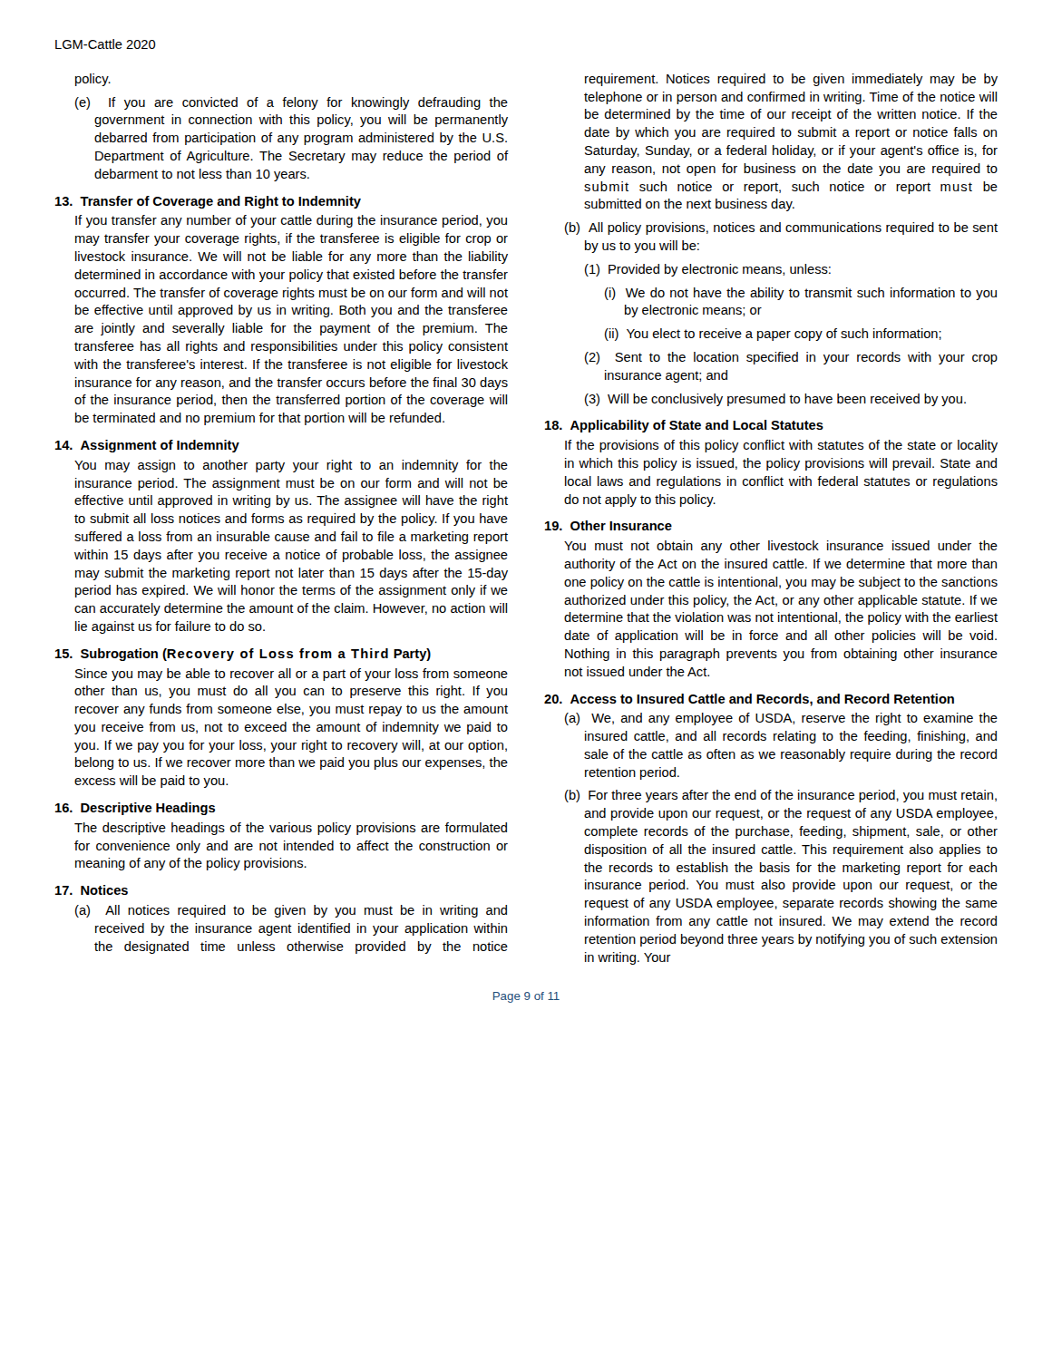LGM-Cattle 2020
policy.
(e) If you are convicted of a felony for knowingly defrauding the government in connection with this policy, you will be permanently debarred from participation of any program administered by the U.S. Department of Agriculture. The Secretary may reduce the period of debarment to not less than 10 years.
13. Transfer of Coverage and Right to Indemnity
If you transfer any number of your cattle during the insurance period, you may transfer your coverage rights, if the transferee is eligible for crop or livestock insurance. We will not be liable for any more than the liability determined in accordance with your policy that existed before the transfer occurred. The transfer of coverage rights must be on our form and will not be effective until approved by us in writing. Both you and the transferee are jointly and severally liable for the payment of the premium. The transferee has all rights and responsibilities under this policy consistent with the transferee's interest. If the transferee is not eligible for livestock insurance for any reason, and the transfer occurs before the final 30 days of the insurance period, then the transferred portion of the coverage will be terminated and no premium for that portion will be refunded.
14. Assignment of Indemnity
You may assign to another party your right to an indemnity for the insurance period. The assignment must be on our form and will not be effective until approved in writing by us. The assignee will have the right to submit all loss notices and forms as required by the policy. If you have suffered a loss from an insurable cause and fail to file a marketing report within 15 days after you receive a notice of probable loss, the assignee may submit the marketing report not later than 15 days after the 15-day period has expired. We will honor the terms of the assignment only if we can accurately determine the amount of the claim. However, no action will lie against us for failure to do so.
15. Subrogation (Recovery of Loss from a Third Party)
Since you may be able to recover all or a part of your loss from someone other than us, you must do all you can to preserve this right. If you recover any funds from someone else, you must repay to us the amount you receive from us, not to exceed the amount of indemnity we paid to you. If we pay you for your loss, your right to recovery will, at our option, belong to us. If we recover more than we paid you plus our expenses, the excess will be paid to you.
16. Descriptive Headings
The descriptive headings of the various policy provisions are formulated for convenience only and are not intended to affect the construction or meaning of any of the policy provisions.
17. Notices
(a) All notices required to be given by you must be in writing and received by the insurance agent identified in your application within the designated time unless otherwise provided by the notice requirement. Notices required to be given immediately may be by telephone or in person and confirmed in writing. Time of the notice will be determined by the time of our receipt of the written notice. If the date by which you are required to submit a report or notice falls on Saturday, Sunday, or a federal holiday, or if your agent's office is, for any reason, not open for business on the date you are required to submit such notice or report, such notice or report must be submitted on the next business day.
(b) All policy provisions, notices and communications required to be sent by us to you will be:
(1) Provided by electronic means, unless:
(i) We do not have the ability to transmit such information to you by electronic means; or
(ii) You elect to receive a paper copy of such information;
(2) Sent to the location specified in your records with your crop insurance agent; and
(3) Will be conclusively presumed to have been received by you.
18. Applicability of State and Local Statutes
If the provisions of this policy conflict with statutes of the state or locality in which this policy is issued, the policy provisions will prevail. State and local laws and regulations in conflict with federal statutes or regulations do not apply to this policy.
19. Other Insurance
You must not obtain any other livestock insurance issued under the authority of the Act on the insured cattle. If we determine that more than one policy on the cattle is intentional, you may be subject to the sanctions authorized under this policy, the Act, or any other applicable statute. If we determine that the violation was not intentional, the policy with the earliest date of application will be in force and all other policies will be void. Nothing in this paragraph prevents you from obtaining other insurance not issued under the Act.
20. Access to Insured Cattle and Records, and Record Retention
(a) We, and any employee of USDA, reserve the right to examine the insured cattle, and all records relating to the feeding, finishing, and sale of the cattle as often as we reasonably require during the record retention period.
(b) For three years after the end of the insurance period, you must retain, and provide upon our request, or the request of any USDA employee, complete records of the purchase, feeding, shipment, sale, or other disposition of all the insured cattle. This requirement also applies to the records to establish the basis for the marketing report for each insurance period. You must also provide upon our request, or the request of any USDA employee, separate records showing the same information from any cattle not insured. We may extend the record retention period beyond three years by notifying you of such extension in writing. Your
Page 9 of 11